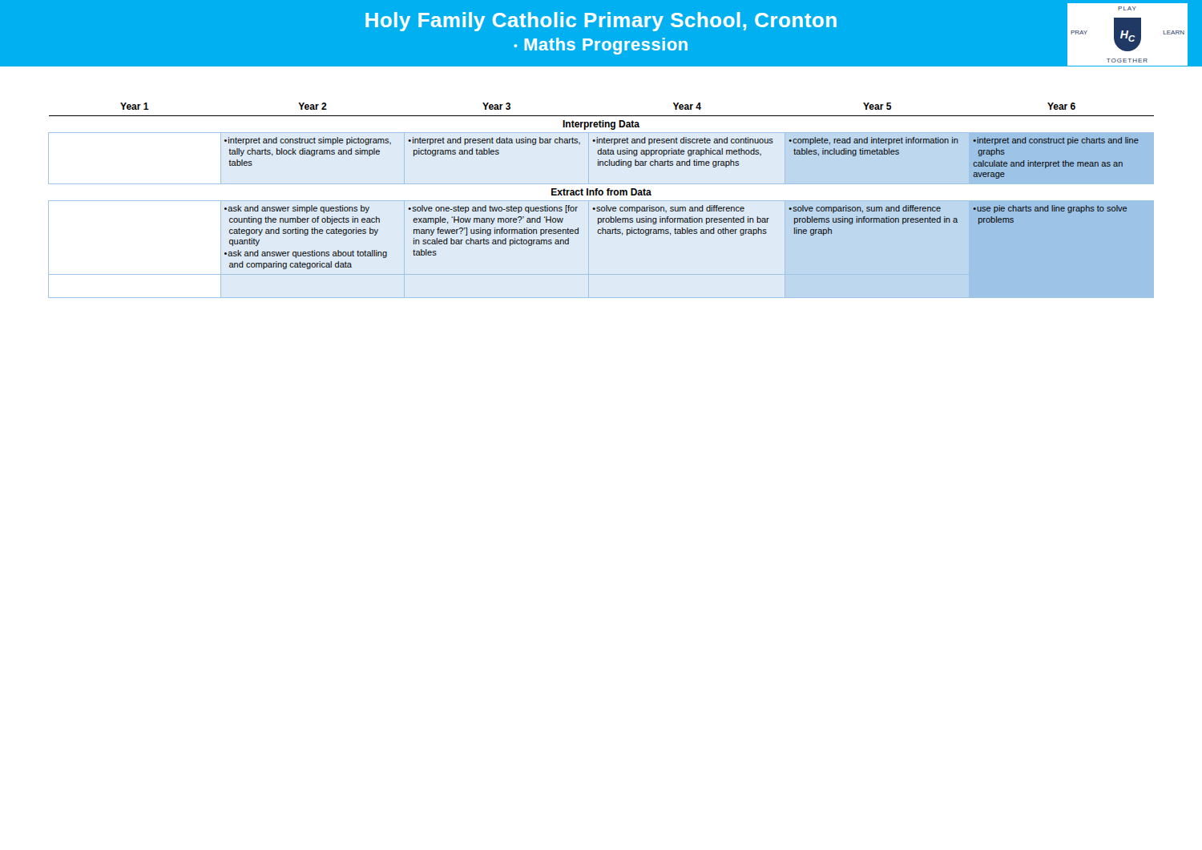Holy Family Catholic Primary School, Cronton
● Maths Progression
PLAY
PRAY
LEARN
HC
TOGETHER
| Year 1 | Year 2 | Year 3 | Year 4 | Year 5 | Year 6 |
| --- | --- | --- | --- | --- | --- |
| Interpreting Data |
| | interpret and construct simple pictograms, tally charts, block diagrams and simple tables | interpret and present data using bar charts, pictograms and tables | interpret and present discrete and continuous data using appropriate graphical methods, including bar charts and time graphs | complete, read and interpret information in tables, including timetables | interpret and construct pie charts and line graphs calculate and interpret the mean as an average |
| Extract Info from Data |
| | ask and answer simple questions by counting the number of objects in each category and sorting the categories by quantity ask and answer questions about totalling and comparing categorical data | solve one-step and two-step questions [for example, ‘How many more?’ and ‘How many fewer?’] using information presented in scaled bar charts and pictograms and tables | solve comparison, sum and difference problems using information presented in bar charts, pictograms, tables and other graphs | solve comparison, sum and difference problems using information presented in a line graph | use pie charts and line graphs to solve problems |